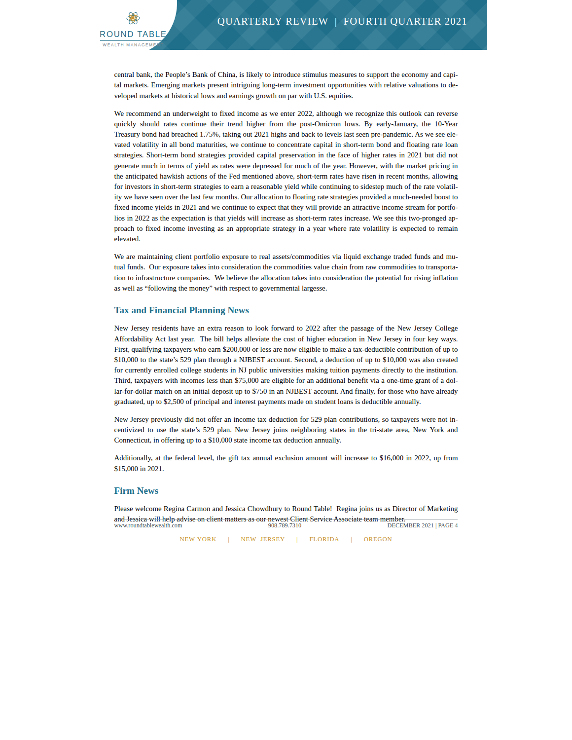QUARTERLY REVIEW | FOURTH QUARTER 2021
ROUND TABLE
WEALTH MANAGEMENT
central bank, the People’s Bank of China, is likely to introduce stimulus measures to support the economy and capital markets. Emerging markets present intriguing long-term investment opportunities with relative valuations to developed markets at historical lows and earnings growth on par with U.S. equities.
We recommend an underweight to fixed income as we enter 2022, although we recognize this outlook can reverse quickly should rates continue their trend higher from the post-Omicron lows. By early-January, the 10-Year Treasury bond had breached 1.75%, taking out 2021 highs and back to levels last seen pre-pandemic. As we see elevated volatility in all bond maturities, we continue to concentrate capital in short-term bond and floating rate loan strategies. Short-term bond strategies provided capital preservation in the face of higher rates in 2021 but did not generate much in terms of yield as rates were depressed for much of the year. However, with the market pricing in the anticipated hawkish actions of the Fed mentioned above, short-term rates have risen in recent months, allowing for investors in short-term strategies to earn a reasonable yield while continuing to sidestep much of the rate volatility we have seen over the last few months. Our allocation to floating rate strategies provided a much-needed boost to fixed income yields in 2021 and we continue to expect that they will provide an attractive income stream for portfolios in 2022 as the expectation is that yields will increase as short-term rates increase. We see this two-pronged approach to fixed income investing as an appropriate strategy in a year where rate volatility is expected to remain elevated.
We are maintaining client portfolio exposure to real assets/commodities via liquid exchange traded funds and mutual funds. Our exposure takes into consideration the commodities value chain from raw commodities to transportation to infrastructure companies. We believe the allocation takes into consideration the potential for rising inflation as well as “following the money” with respect to governmental largesse.
Tax and Financial Planning News
New Jersey residents have an extra reason to look forward to 2022 after the passage of the New Jersey College Affordability Act last year. The bill helps alleviate the cost of higher education in New Jersey in four key ways. First, qualifying taxpayers who earn $200,000 or less are now eligible to make a tax-deductible contribution of up to $10,000 to the state’s 529 plan through a NJBEST account. Second, a deduction of up to $10,000 was also created for currently enrolled college students in NJ public universities making tuition payments directly to the institution. Third, taxpayers with incomes less than $75,000 are eligible for an additional benefit via a one-time grant of a dollar-for-dollar match on an initial deposit up to $750 in an NJBEST account. And finally, for those who have already graduated, up to $2,500 of principal and interest payments made on student loans is deductible annually.
New Jersey previously did not offer an income tax deduction for 529 plan contributions, so taxpayers were not incentivized to use the state’s 529 plan. New Jersey joins neighboring states in the tri-state area, New York and Connecticut, in offering up to a $10,000 state income tax deduction annually.
Additionally, at the federal level, the gift tax annual exclusion amount will increase to $16,000 in 2022, up from $15,000 in 2021.
Firm News
Please welcome Regina Carmon and Jessica Chowdhury to Round Table! Regina joins us as Director of Marketing and Jessica will help advise on client matters as our newest Client Service Associate team member.
www.roundtablewealth.com
908.789.7310
DECEMBER 2021 | PAGE 4
NEW YORK|NEW JERSEY|FLORIDA|OREGON